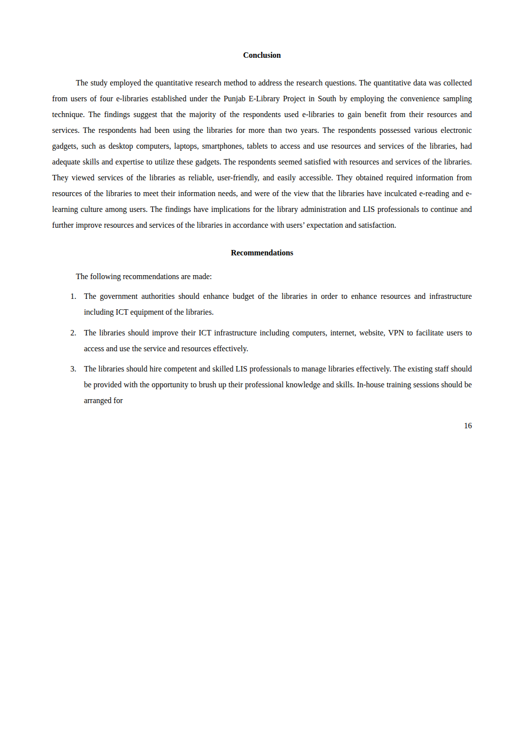Conclusion
The study employed the quantitative research method to address the research questions. The quantitative data was collected from users of four e-libraries established under the Punjab E-Library Project in South by employing the convenience sampling technique. The findings suggest that the majority of the respondents used e-libraries to gain benefit from their resources and services. The respondents had been using the libraries for more than two years. The respondents possessed various electronic gadgets, such as desktop computers, laptops, smartphones, tablets to access and use resources and services of the libraries, had adequate skills and expertise to utilize these gadgets. The respondents seemed satisfied with resources and services of the libraries. They viewed services of the libraries as reliable, user-friendly, and easily accessible. They obtained required information from resources of the libraries to meet their information needs, and were of the view that the libraries have inculcated e-reading and e-learning culture among users. The findings have implications for the library administration and LIS professionals to continue and further improve resources and services of the libraries in accordance with users’ expectation and satisfaction.
Recommendations
The following recommendations are made:
The government authorities should enhance budget of the libraries in order to enhance resources and infrastructure including ICT equipment of the libraries.
The libraries should improve their ICT infrastructure including computers, internet, website, VPN to facilitate users to access and use the service and resources effectively.
The libraries should hire competent and skilled LIS professionals to manage libraries effectively. The existing staff should be provided with the opportunity to brush up their professional knowledge and skills. In-house training sessions should be arranged for
16